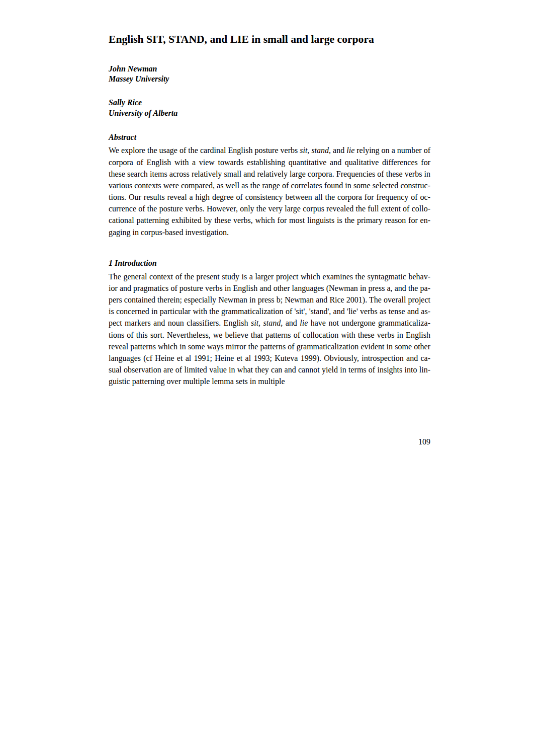English SIT, STAND, and LIE in small and large corpora
John Newman
Massey University
Sally Rice
University of Alberta
Abstract
We explore the usage of the cardinal English posture verbs sit, stand, and lie relying on a number of corpora of English with a view towards establishing quantitative and qualitative differences for these search items across relatively small and relatively large corpora. Frequencies of these verbs in various contexts were compared, as well as the range of correlates found in some selected constructions. Our results reveal a high degree of consistency between all the corpora for frequency of occurrence of the posture verbs. However, only the very large corpus revealed the full extent of collocational patterning exhibited by these verbs, which for most linguists is the primary reason for engaging in corpus-based investigation.
1 Introduction
The general context of the present study is a larger project which examines the syntagmatic behavior and pragmatics of posture verbs in English and other languages (Newman in press a, and the papers contained therein; especially Newman in press b; Newman and Rice 2001). The overall project is concerned in particular with the grammaticalization of 'sit', 'stand', and 'lie' verbs as tense and aspect markers and noun classifiers. English sit, stand, and lie have not undergone grammaticalizations of this sort. Nevertheless, we believe that patterns of collocation with these verbs in English reveal patterns which in some ways mirror the patterns of grammaticalization evident in some other languages (cf Heine et al 1991; Heine et al 1993; Kuteva 1999). Obviously, introspection and casual observation are of limited value in what they can and cannot yield in terms of insights into linguistic patterning over multiple lemma sets in multiple
109